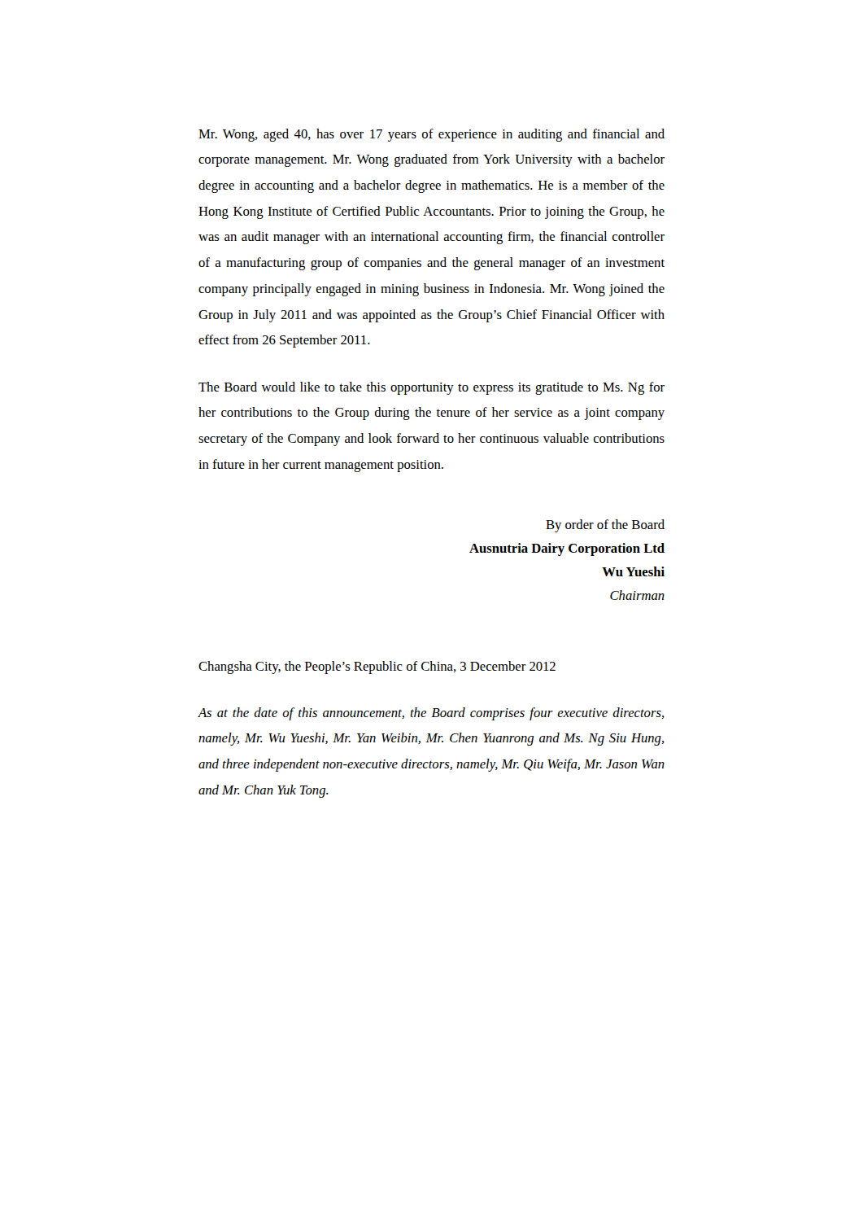Mr. Wong, aged 40, has over 17 years of experience in auditing and financial and corporate management. Mr. Wong graduated from York University with a bachelor degree in accounting and a bachelor degree in mathematics. He is a member of the Hong Kong Institute of Certified Public Accountants. Prior to joining the Group, he was an audit manager with an international accounting firm, the financial controller of a manufacturing group of companies and the general manager of an investment company principally engaged in mining business in Indonesia. Mr. Wong joined the Group in July 2011 and was appointed as the Group’s Chief Financial Officer with effect from 26 September 2011.
The Board would like to take this opportunity to express its gratitude to Ms. Ng for her contributions to the Group during the tenure of her service as a joint company secretary of the Company and look forward to her continuous valuable contributions in future in her current management position.
By order of the Board Ausnutria Dairy Corporation Ltd Wu Yueshi Chairman
Changsha City, the People’s Republic of China, 3 December 2012
As at the date of this announcement, the Board comprises four executive directors, namely, Mr. Wu Yueshi, Mr. Yan Weibin, Mr. Chen Yuanrong and Ms. Ng Siu Hung, and three independent non-executive directors, namely, Mr. Qiu Weifa, Mr. Jason Wan and Mr. Chan Yuk Tong.